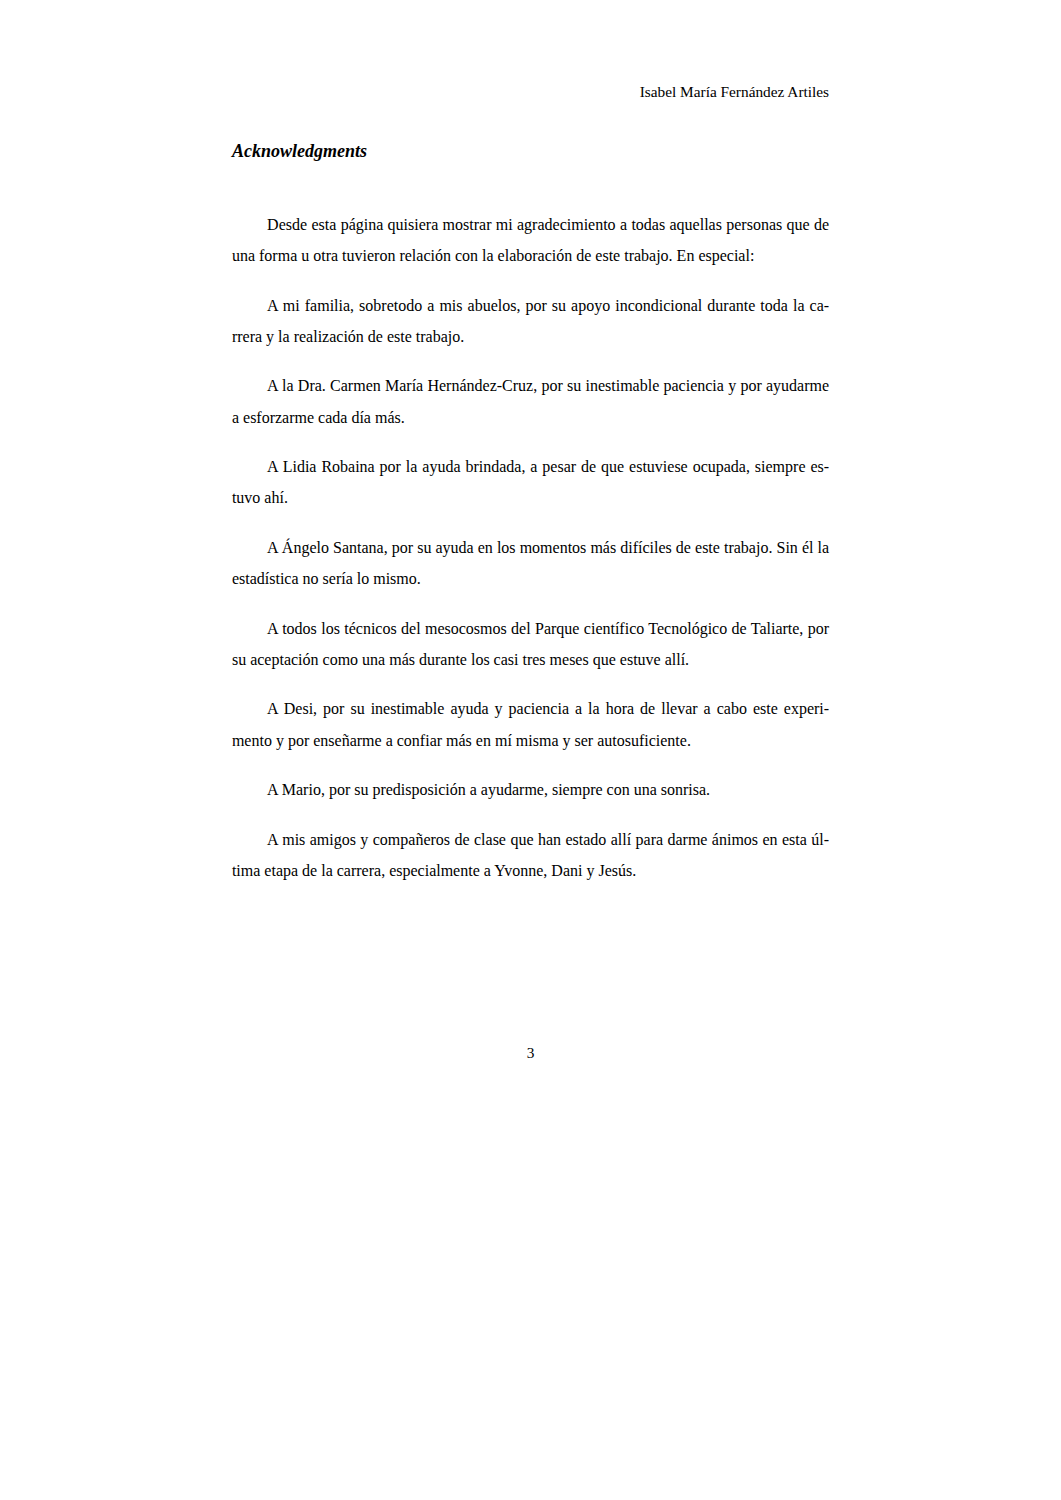Isabel María Fernández Artiles
Acknowledgments
Desde esta página quisiera mostrar mi agradecimiento a todas aquellas personas que de una forma u otra tuvieron relación con la elaboración de este trabajo. En especial:
A mi familia, sobretodo a mis abuelos, por su apoyo incondicional durante toda la carrera y la realización de este trabajo.
A la Dra. Carmen María Hernández-Cruz, por su inestimable paciencia y por ayudarme a esforzarme cada día más.
A Lidia Robaina por la ayuda brindada, a pesar de que estuviese ocupada, siempre estuvo ahí.
A Ángelo Santana, por su ayuda en los momentos más difíciles de este trabajo. Sin él la estadística no sería lo mismo.
A todos los técnicos del mesocosmos del Parque científico Tecnológico de Taliarte, por su aceptación como una más durante los casi tres meses que estuve allí.
A Desi, por su inestimable ayuda y paciencia a la hora de llevar a cabo este experimento y por enseñarme a confiar más en mí misma y ser autosuficiente.
A Mario, por su predisposición a ayudarme, siempre con una sonrisa.
A mis amigos y compañeros de clase que han estado allí para darme ánimos en esta última etapa de la carrera, especialmente a Yvonne, Dani y Jesús.
3